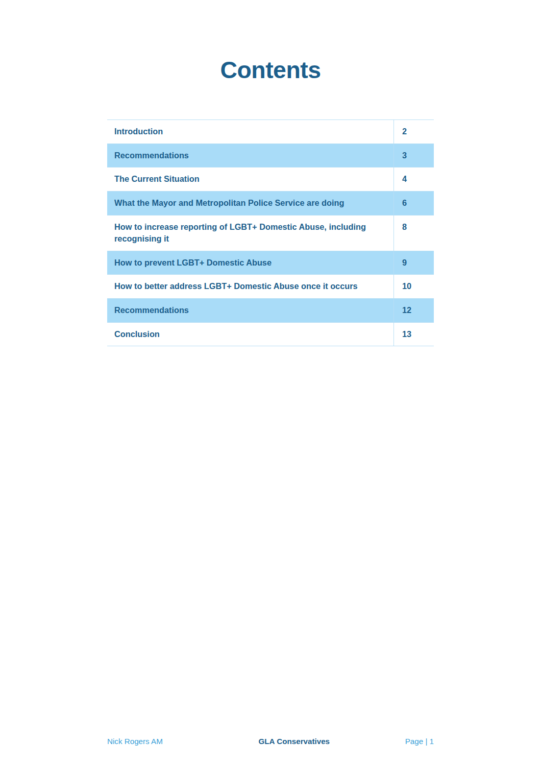Contents
| Introduction | 2 |
| Recommendations | 3 |
| The Current Situation | 4 |
| What the Mayor and Metropolitan Police Service are doing | 6 |
| How to increase reporting of LGBT+ Domestic Abuse, including recognising it | 8 |
| How to prevent LGBT+ Domestic Abuse | 9 |
| How to better address LGBT+ Domestic Abuse once it occurs | 10 |
| Recommendations | 12 |
| Conclusion | 13 |
Nick Rogers AM
GLA Conservatives
Page | 1